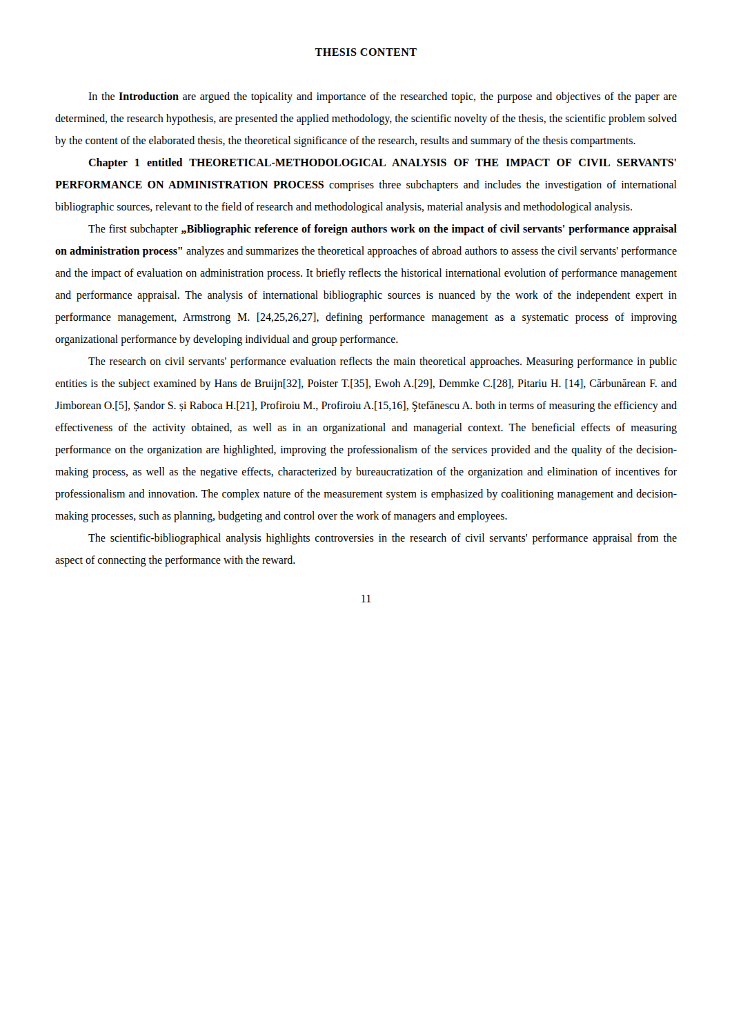Thesis Content
In the Introduction are argued the topicality and importance of the researched topic, the purpose and objectives of the paper are determined, the research hypothesis, are presented the applied methodology, the scientific novelty of the thesis, the scientific problem solved by the content of the elaborated thesis, the theoretical significance of the research, results and summary of the thesis compartments.
Chapter 1 entitled THEORETICAL-METHODOLOGICAL ANALYSIS OF THE IMPACT OF CIVIL SERVANTS' PERFORMANCE ON ADMINISTRATION PROCESS comprises three subchapters and includes the investigation of international bibliographic sources, relevant to the field of research and methodological analysis, material analysis and methodological analysis.
The first subchapter „Bibliographic reference of foreign authors work on the impact of civil servants' performance appraisal on administration process" analyzes and summarizes the theoretical approaches of abroad authors to assess the civil servants' performance and the impact of evaluation on administration process. It briefly reflects the historical international evolution of performance management and performance appraisal. The analysis of international bibliographic sources is nuanced by the work of the independent expert in performance management, Armstrong M. [24,25,26,27], defining performance management as a systematic process of improving organizational performance by developing individual and group performance.
The research on civil servants' performance evaluation reflects the main theoretical approaches. Measuring performance in public entities is the subject examined by Hans de Bruijn[32], Poister T.[35], Ewoh A.[29], Demmke C.[28], Pitariu H. [14], Cărbunărean F. and Jimborean O.[5], Șandor S. și Raboca H.[21], Profiroiu M., Profiroiu A.[15,16], Ştefănescu A. both in terms of measuring the efficiency and effectiveness of the activity obtained, as well as in an organizational and managerial context. The beneficial effects of measuring performance on the organization are highlighted, improving the professionalism of the services provided and the quality of the decision-making process, as well as the negative effects, characterized by bureaucratization of the organization and elimination of incentives for professionalism and innovation. The complex nature of the measurement system is emphasized by coalitioning management and decision-making processes, such as planning, budgeting and control over the work of managers and employees.
The scientific-bibliographical analysis highlights controversies in the research of civil servants' performance appraisal from the aspect of connecting the performance with the reward.
11